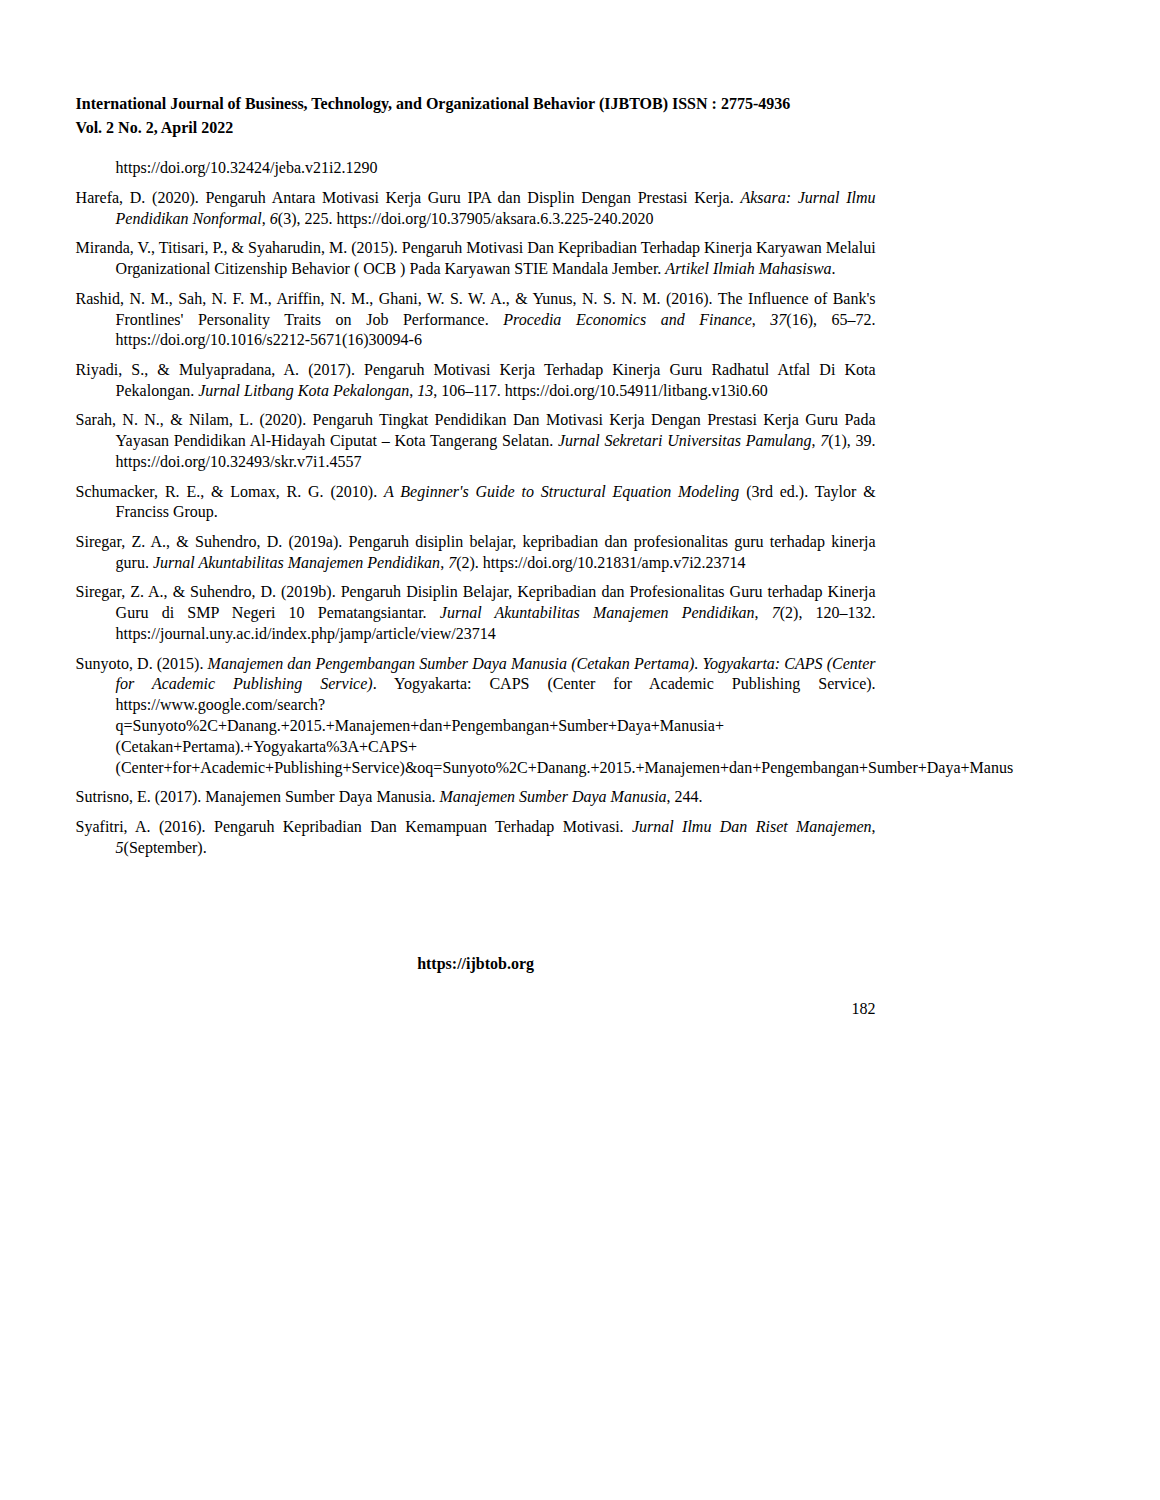International Journal of Business, Technology, and Organizational Behavior (IJBTOB) ISSN : 2775-4936
Vol. 2 No. 2, April 2022
https://doi.org/10.32424/jeba.v21i2.1290
Harefa, D. (2020). Pengaruh Antara Motivasi Kerja Guru IPA dan Displin Dengan Prestasi Kerja. Aksara: Jurnal Ilmu Pendidikan Nonformal, 6(3), 225. https://doi.org/10.37905/aksara.6.3.225-240.2020
Miranda, V., Titisari, P., & Syaharudin, M. (2015). Pengaruh Motivasi Dan Kepribadian Terhadap Kinerja Karyawan Melalui Organizational Citizenship Behavior ( OCB ) Pada Karyawan STIE Mandala Jember. Artikel Ilmiah Mahasiswa.
Rashid, N. M., Sah, N. F. M., Ariffin, N. M., Ghani, W. S. W. A., & Yunus, N. S. N. M. (2016). The Influence of Bank's Frontlines' Personality Traits on Job Performance. Procedia Economics and Finance, 37(16), 65–72. https://doi.org/10.1016/s2212-5671(16)30094-6
Riyadi, S., & Mulyapradana, A. (2017). Pengaruh Motivasi Kerja Terhadap Kinerja Guru Radhatul Atfal Di Kota Pekalongan. Jurnal Litbang Kota Pekalongan, 13, 106–117. https://doi.org/10.54911/litbang.v13i0.60
Sarah, N. N., & Nilam, L. (2020). Pengaruh Tingkat Pendidikan Dan Motivasi Kerja Dengan Prestasi Kerja Guru Pada Yayasan Pendidikan Al-Hidayah Ciputat – Kota Tangerang Selatan. Jurnal Sekretari Universitas Pamulang, 7(1), 39. https://doi.org/10.32493/skr.v7i1.4557
Schumacker, R. E., & Lomax, R. G. (2010). A Beginner's Guide to Structural Equation Modeling (3rd ed.). Taylor & Franciss Group.
Siregar, Z. A., & Suhendro, D. (2019a). Pengaruh disiplin belajar, kepribadian dan profesionalitas guru terhadap kinerja guru. Jurnal Akuntabilitas Manajemen Pendidikan, 7(2). https://doi.org/10.21831/amp.v7i2.23714
Siregar, Z. A., & Suhendro, D. (2019b). Pengaruh Disiplin Belajar, Kepribadian dan Profesionalitas Guru terhadap Kinerja Guru di SMP Negeri 10 Pematangsiantar. Jurnal Akuntabilitas Manajemen Pendidikan, 7(2), 120–132. https://journal.uny.ac.id/index.php/jamp/article/view/23714
Sunyoto, D. (2015). Manajemen dan Pengembangan Sumber Daya Manusia (Cetakan Pertama). Yogyakarta: CAPS (Center for Academic Publishing Service). Yogyakarta: CAPS (Center for Academic Publishing Service). https://www.google.com/search?q=Sunyoto%2C+Danang.+2015.+Manajemen+dan+Pengembangan+Sumber+Daya+Manusia+(Cetakan+Pertama).+Yogyakarta%3A+CAPS+(Center+for+Academic+Publishing+Service)&oq=Sunyoto%2C+Danang.+2015.+Manajemen+dan+Pengembangan+Sumber+Daya+Manus
Sutrisno, E. (2017). Manajemen Sumber Daya Manusia. Manajemen Sumber Daya Manusia, 244.
Syafitri, A. (2016). Pengaruh Kepribadian Dan Kemampuan Terhadap Motivasi. Jurnal Ilmu Dan Riset Manajemen, 5(September).
https://ijbtob.org
182